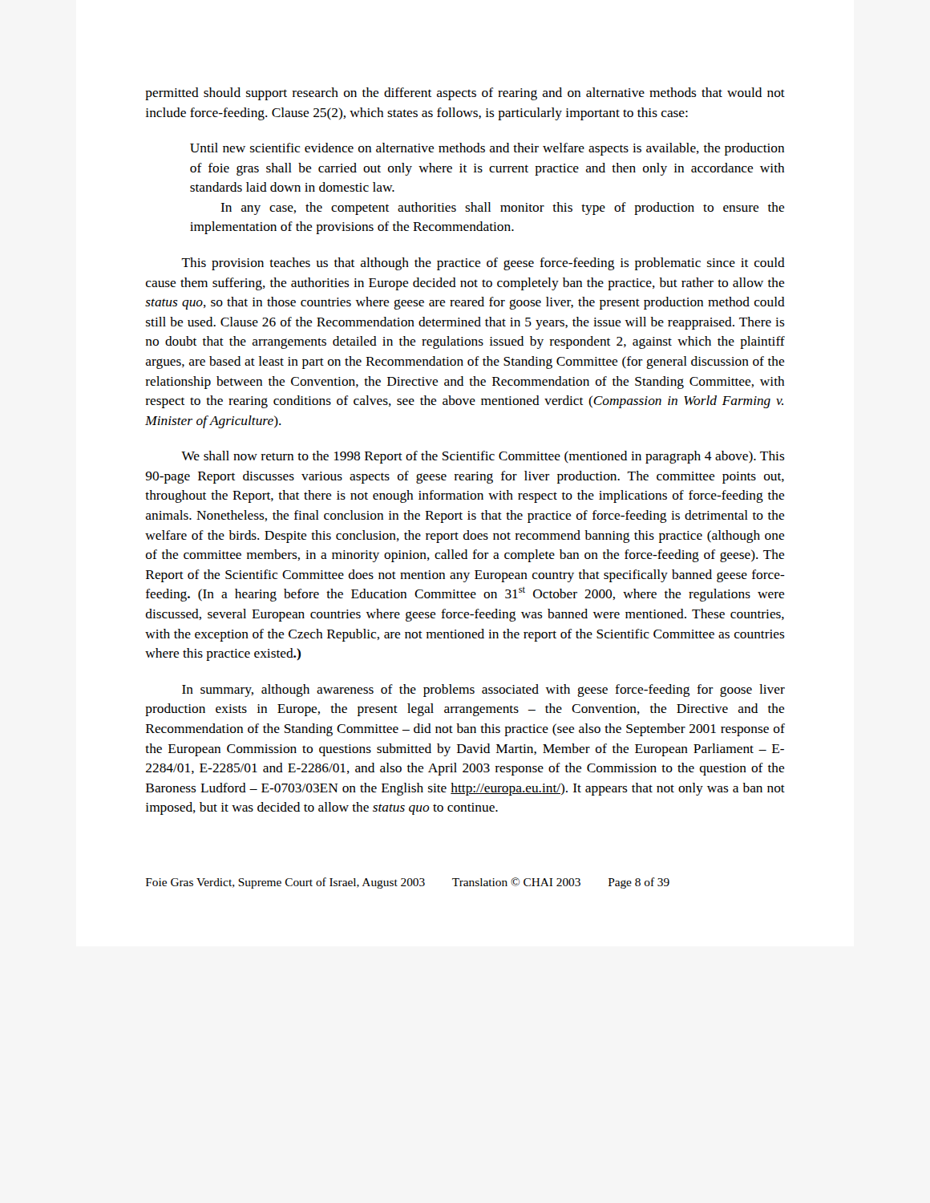permitted should support research on the different aspects of rearing and on alternative methods that would not include force-feeding. Clause 25(2), which states as follows, is particularly important to this case:
Until new scientific evidence on alternative methods and their welfare aspects is available, the production of foie gras shall be carried out only where it is current practice and then only in accordance with standards laid down in domestic law.
In any case, the competent authorities shall monitor this type of production to ensure the implementation of the provisions of the Recommendation.
This provision teaches us that although the practice of geese force-feeding is problematic since it could cause them suffering, the authorities in Europe decided not to completely ban the practice, but rather to allow the status quo, so that in those countries where geese are reared for goose liver, the present production method could still be used. Clause 26 of the Recommendation determined that in 5 years, the issue will be reappraised. There is no doubt that the arrangements detailed in the regulations issued by respondent 2, against which the plaintiff argues, are based at least in part on the Recommendation of the Standing Committee (for general discussion of the relationship between the Convention, the Directive and the Recommendation of the Standing Committee, with respect to the rearing conditions of calves, see the above mentioned verdict (Compassion in World Farming v. Minister of Agriculture).
We shall now return to the 1998 Report of the Scientific Committee (mentioned in paragraph 4 above). This 90-page Report discusses various aspects of geese rearing for liver production. The committee points out, throughout the Report, that there is not enough information with respect to the implications of force-feeding the animals. Nonetheless, the final conclusion in the Report is that the practice of force-feeding is detrimental to the welfare of the birds. Despite this conclusion, the report does not recommend banning this practice (although one of the committee members, in a minority opinion, called for a complete ban on the force-feeding of geese). The Report of the Scientific Committee does not mention any European country that specifically banned geese force-feeding. (In a hearing before the Education Committee on 31st October 2000, where the regulations were discussed, several European countries where geese force-feeding was banned were mentioned. These countries, with the exception of the Czech Republic, are not mentioned in the report of the Scientific Committee as countries where this practice existed.)
In summary, although awareness of the problems associated with geese force-feeding for goose liver production exists in Europe, the present legal arrangements – the Convention, the Directive and the Recommendation of the Standing Committee – did not ban this practice (see also the September 2001 response of the European Commission to questions submitted by David Martin, Member of the European Parliament – E-2284/01, E-2285/01 and E-2286/01, and also the April 2003 response of the Commission to the question of the Baroness Ludford – E-0703/03EN on the English site http://europa.eu.int/). It appears that not only was a ban not imposed, but it was decided to allow the status quo to continue.
Foie Gras Verdict, Supreme Court of Israel, August 2003 Translation © CHAI 2003 Page 8 of 39